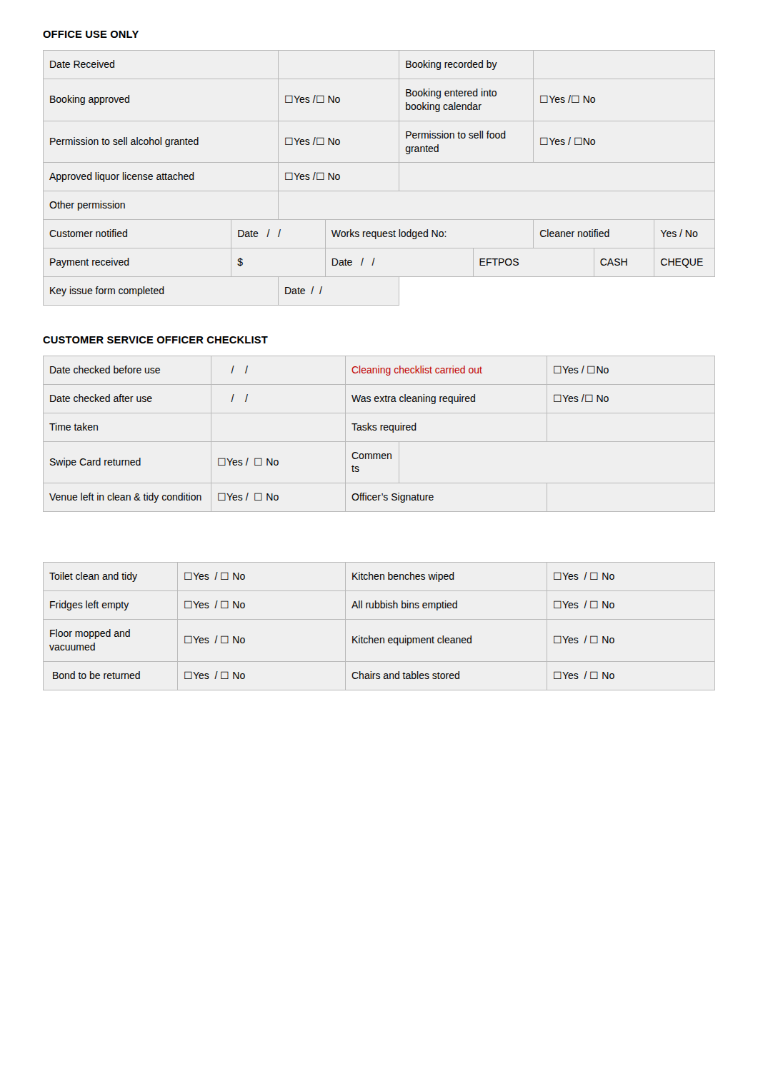OFFICE USE ONLY
| Date Received | | Booking recorded by | |
| Booking approved | ☐Yes /☐ No | Booking entered into booking calendar | ☐Yes /☐ No |
| Permission to sell alcohol granted | ☐Yes /☐ No | Permission to sell food granted | ☐Yes / ☐No |
| Approved liquor license attached | ☐Yes /☐ No | |
| Other permission | |
| Customer notified | Date / / | Works request lodged No: | Cleaner notified | Yes / No |
| Payment received | $ | Date / / | EFTPOS | CASH | CHEQUE |
| Key issue form completed | Date / / | |
CUSTOMER SERVICE OFFICER CHECKLIST
| Date checked before use | / / | Cleaning checklist carried out | ☐Yes / ☐No |
| Date checked after use | / / | Was extra cleaning required | ☐Yes /☐ No |
| Time taken | | Tasks required | |
| Swipe Card returned | ☐Yes / ☐ No | Comments | |
| Venue left in clean & tidy condition | ☐Yes / ☐ No | Officer’s Signature | |
| Toilet clean and tidy | ☐Yes / ☐ No | Kitchen benches wiped | ☐Yes / ☐ No |
| Fridges left empty | ☐Yes / ☐ No | All rubbish bins emptied | ☐Yes / ☐ No |
| Floor mopped and vacuumed | ☐Yes / ☐ No | Kitchen equipment cleaned | ☐Yes / ☐ No |
| Bond to be returned | ☐Yes / ☐ No | Chairs and tables stored | ☐Yes / ☐ No |